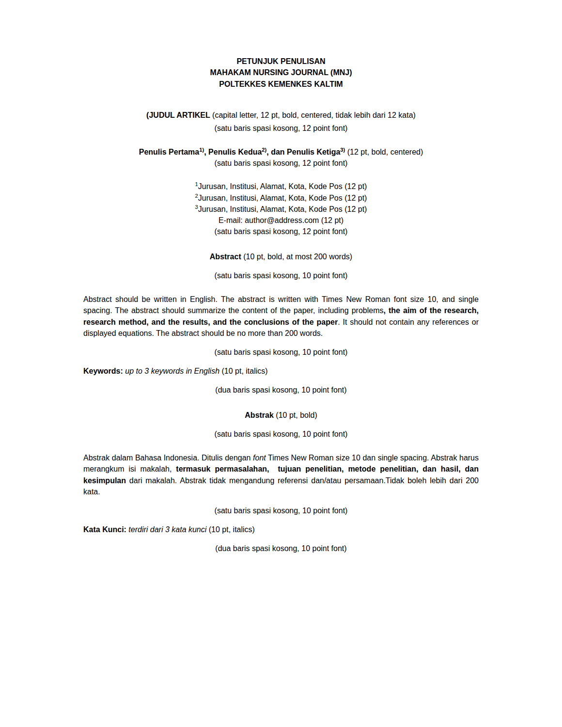PETUNJUK PENULISAN
MAHAKAM NURSING JOURNAL (MNJ)
POLTEKKES KEMENKES KALTIM
(JUDUL ARTIKEL (capital letter, 12 pt, bold, centered, tidak lebih dari 12 kata)
(satu baris spasi kosong, 12 point font)
Penulis Pertama1), Penulis Kedua2), dan Penulis Ketiga3) (12 pt, bold, centered)
(satu baris spasi kosong, 12 point font)
1Jurusan, Institusi, Alamat, Kota, Kode Pos (12 pt)
2Jurusan, Institusi, Alamat, Kota, Kode Pos (12 pt)
3Jurusan, Institusi, Alamat, Kota, Kode Pos (12 pt)
E-mail: author@address.com (12 pt)
(satu baris spasi kosong, 12 point font)
Abstract (10 pt, bold, at most 200 words)
(satu baris spasi kosong, 10 point font)
Abstract should be written in English. The abstract is written with Times New Roman font size 10, and single spacing. The abstract should summarize the content of the paper, including problems, the aim of the research, research method, and the results, and the conclusions of the paper. It should not contain any references or displayed equations. The abstract should be no more than 200 words.
(satu baris spasi kosong, 10 point font)
Keywords: up to 3 keywords in English (10 pt, italics)
(dua baris spasi kosong, 10 point font)
Abstrak (10 pt, bold)
(satu baris spasi kosong, 10 point font)
Abstrak dalam Bahasa Indonesia. Ditulis dengan font Times New Roman size 10 dan single spacing. Abstrak harus merangkum isi makalah, termasuk permasalahan, tujuan penelitian, metode penelitian, dan hasil, dan kesimpulan dari makalah. Abstrak tidak mengandung referensi dan/atau persamaan.Tidak boleh lebih dari 200 kata.
(satu baris spasi kosong, 10 point font)
Kata Kunci: terdiri dari 3 kata kunci (10 pt, italics)
(dua baris spasi kosong, 10 point font)